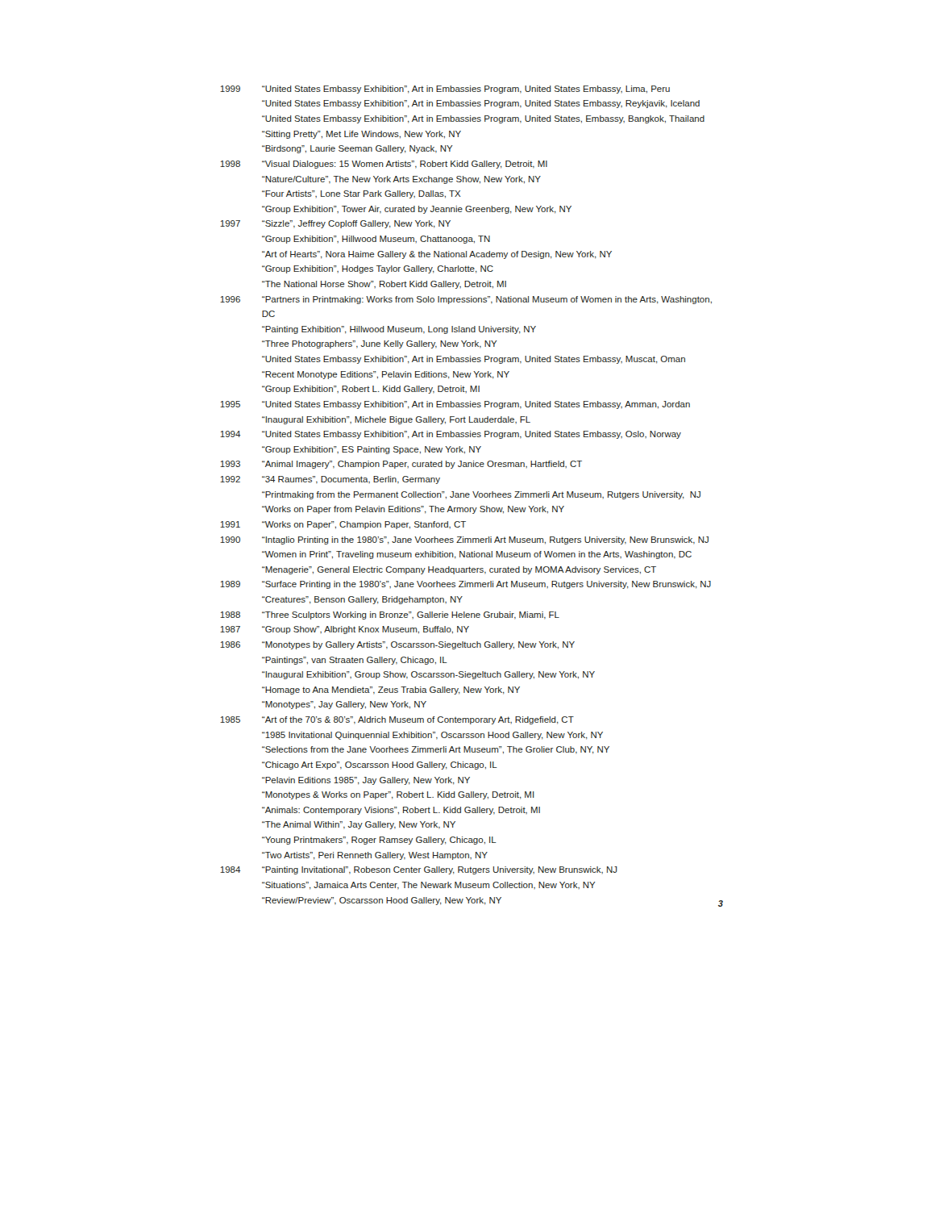| 1999 | “United States Embassy Exhibition”, Art in Embassies Program, United States Embassy, Lima, Peru “United States Embassy Exhibition”, Art in Embassies Program, United States Embassy, Reykjavik, Iceland “United States Embassy Exhibition”, Art in Embassies Program, United States, Embassy, Bangkok, Thailand “Sitting Pretty”, Met Life Windows, New York, NY “Birdsong”, Laurie Seeman Gallery, Nyack, NY |
| 1998 | “Visual Dialogues: 15 Women Artists”, Robert Kidd Gallery, Detroit, MI “Nature/Culture”, The New York Arts Exchange Show, New York, NY “Four Artists”, Lone Star Park Gallery, Dallas, TX “Group Exhibition”, Tower Air, curated by Jeannie Greenberg, New York, NY |
| 1997 | “Sizzle”, Jeffrey Coploff Gallery, New York, NY “Group Exhibition”, Hillwood Museum, Chattanooga, TN “Art of Hearts”, Nora Haime Gallery & the National Academy of Design, New York, NY “Group Exhibition”, Hodges Taylor Gallery, Charlotte, NC “The National Horse Show”, Robert Kidd Gallery, Detroit, MI |
| 1996 | “Partners in Printmaking: Works from Solo Impressions”, National Museum of Women in the Arts, Washington, DC “Painting Exhibition”, Hillwood Museum, Long Island University, NY “Three Photographers”, June Kelly Gallery, New York, NY “United States Embassy Exhibition”, Art in Embassies Program, United States Embassy, Muscat, Oman “Recent Monotype Editions”, Pelavin Editions, New York, NY “Group Exhibition”, Robert L. Kidd Gallery, Detroit, MI |
| 1995 | “United States Embassy Exhibition”, Art in Embassies Program, United States Embassy, Amman, Jordan “Inaugural Exhibition”, Michele Bigue Gallery, Fort Lauderdale, FL |
| 1994 | “United States Embassy Exhibition”, Art in Embassies Program, United States Embassy, Oslo, Norway “Group Exhibition”, ES Painting Space, New York, NY |
| 1993 | “Animal Imagery”, Champion Paper, curated by Janice Oresman, Hartfield, CT |
| 1992 | “34 Raumes”, Documenta, Berlin, Germany “Printmaking from the Permanent Collection”, Jane Voorhees Zimmerli Art Museum, Rutgers University, NJ “Works on Paper from Pelavin Editions”, The Armory Show, New York, NY |
| 1991 | “Works on Paper”, Champion Paper, Stanford, CT |
| 1990 | “Intaglio Printing in the 1980’s”, Jane Voorhees Zimmerli Art Museum, Rutgers University, New Brunswick, NJ “Women in Print”, Traveling museum exhibition, National Museum of Women in the Arts, Washington, DC “Menagerie”, General Electric Company Headquarters, curated by MOMA Advisory Services, CT |
| 1989 | “Surface Printing in the 1980’s”, Jane Voorhees Zimmerli Art Museum, Rutgers University, New Brunswick, NJ “Creatures”, Benson Gallery, Bridgehampton, NY |
| 1988 | “Three Sculptors Working in Bronze”, Gallerie Helene Grubair, Miami, FL |
| 1987 | “Group Show”, Albright Knox Museum, Buffalo, NY |
| 1986 | “Monotypes by Gallery Artists”, Oscarsson-Siegeltuch Gallery, New York, NY “Paintings”, van Straaten Gallery, Chicago, IL “Inaugural Exhibition”, Group Show, Oscarsson-Siegeltuch Gallery, New York, NY “Homage to Ana Mendieta”, Zeus Trabia Gallery, New York, NY “Monotypes”, Jay Gallery, New York, NY |
| 1985 | “Art of the 70’s & 80’s”, Aldrich Museum of Contemporary Art, Ridgefield, CT “1985 Invitational Quinquennial Exhibition”, Oscarsson Hood Gallery, New York, NY “Selections from the Jane Voorhees Zimmerli Art Museum”, The Grolier Club, NY, NY “Chicago Art Expo”, Oscarsson Hood Gallery, Chicago, IL “Pelavin Editions 1985”, Jay Gallery, New York, NY “Monotypes & Works on Paper”, Robert L. Kidd Gallery, Detroit, MI “Animals: Contemporary Visions”, Robert L. Kidd Gallery, Detroit, MI “The Animal Within”, Jay Gallery, New York, NY “Young Printmakers”, Roger Ramsey Gallery, Chicago, IL “Two Artists”, Peri Renneth Gallery, West Hampton, NY |
| 1984 | “Painting Invitational”, Robeson Center Gallery, Rutgers University, New Brunswick, NJ “Situations”, Jamaica Arts Center, The Newark Museum Collection, New York, NY “Review/Preview”, Oscarsson Hood Gallery, New York, NY |
3